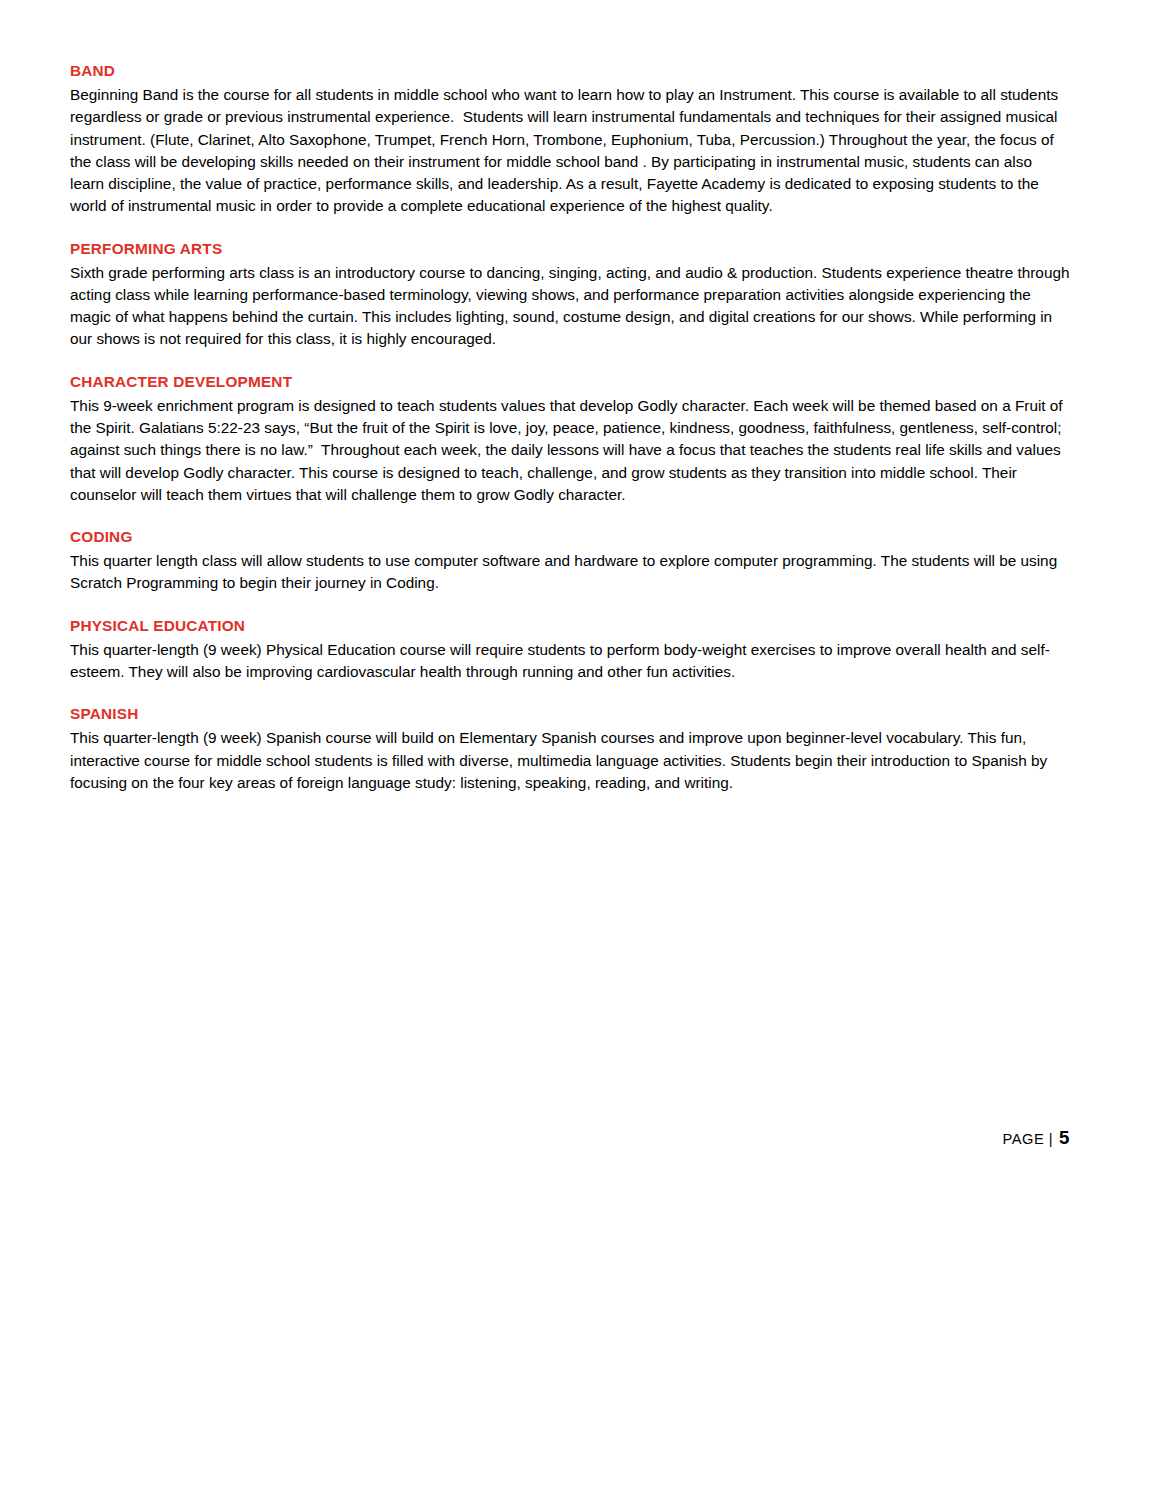BAND
Beginning Band is the course for all students in middle school who want to learn how to play an Instrument. This course is available to all students regardless or grade or previous instrumental experience. Students will learn instrumental fundamentals and techniques for their assigned musical instrument. (Flute, Clarinet, Alto Saxophone, Trumpet, French Horn, Trombone, Euphonium, Tuba, Percussion.) Throughout the year, the focus of the class will be developing skills needed on their instrument for middle school band . By participating in instrumental music, students can also learn discipline, the value of practice, performance skills, and leadership. As a result, Fayette Academy is dedicated to exposing students to the world of instrumental music in order to provide a complete educational experience of the highest quality.
PERFORMING ARTS
Sixth grade performing arts class is an introductory course to dancing, singing, acting, and audio & production. Students experience theatre through acting class while learning performance-based terminology, viewing shows, and performance preparation activities alongside experiencing the magic of what happens behind the curtain. This includes lighting, sound, costume design, and digital creations for our shows. While performing in our shows is not required for this class, it is highly encouraged.
CHARACTER DEVELOPMENT
This 9-week enrichment program is designed to teach students values that develop Godly character. Each week will be themed based on a Fruit of the Spirit. Galatians 5:22-23 says, “But the fruit of the Spirit is love, joy, peace, patience, kindness, goodness, faithfulness, gentleness, self-control; against such things there is no law.” Throughout each week, the daily lessons will have a focus that teaches the students real life skills and values that will develop Godly character. This course is designed to teach, challenge, and grow students as they transition into middle school. Their counselor will teach them virtues that will challenge them to grow Godly character.
CODING
This quarter length class will allow students to use computer software and hardware to explore computer programming. The students will be using Scratch Programming to begin their journey in Coding.
PHYSICAL EDUCATION
This quarter-length (9 week) Physical Education course will require students to perform body-weight exercises to improve overall health and self-esteem. They will also be improving cardiovascular health through running and other fun activities.
SPANISH
This quarter-length (9 week) Spanish course will build on Elementary Spanish courses and improve upon beginner-level vocabulary. This fun, interactive course for middle school students is filled with diverse, multimedia language activities. Students begin their introduction to Spanish by focusing on the four key areas of foreign language study: listening, speaking, reading, and writing.
PAGE |5